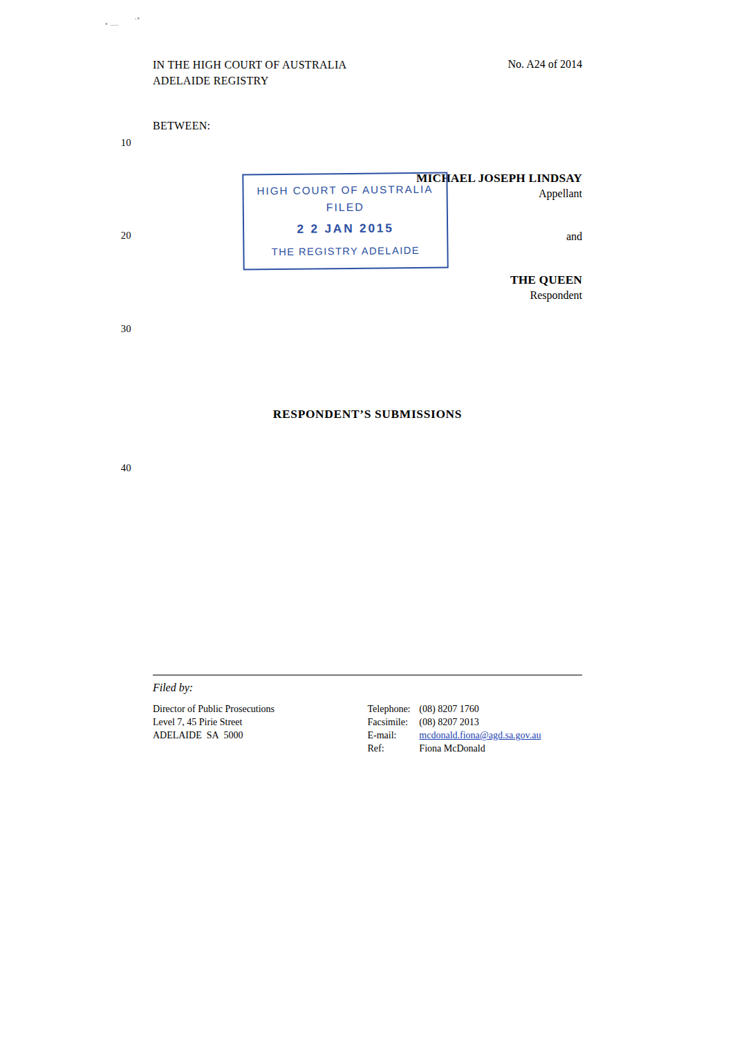•—
·•
10
20
30
40
IN THE HIGH COURT OF AUSTRALIA
ADELAIDE REGISTRY
No. A24 of 2014
BETWEEN:
HIGH COURT OF AUSTRALIA
FILED
2 2 JAN 2015
THE REGISTRY ADELAIDE
MICHAEL JOSEPH LINDSAY
Appellant
and
THE QUEEN
Respondent
RESPONDENT’S SUBMISSIONS
Filed by:
Director of Public Prosecutions
Level 7, 45 Pirie Street
ADELAIDE SA 5000
| Telephone: | (08) 8207 1760 |
| Facsimile: | (08) 8207 2013 |
| E-mail: | mcdonald.fiona@agd.sa.gov.au |
| Ref: | Fiona McDonald |